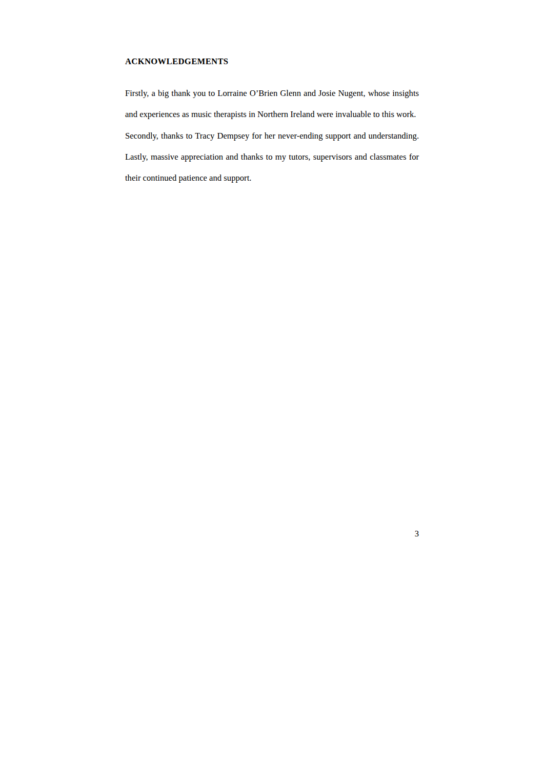Acknowledgements
Firstly, a big thank you to Lorraine O’Brien Glenn and Josie Nugent, whose insights and experiences as music therapists in Northern Ireland were invaluable to this work.
Secondly, thanks to Tracy Dempsey for her never-ending support and understanding. Lastly, massive appreciation and thanks to my tutors, supervisors and classmates for their continued patience and support.
3